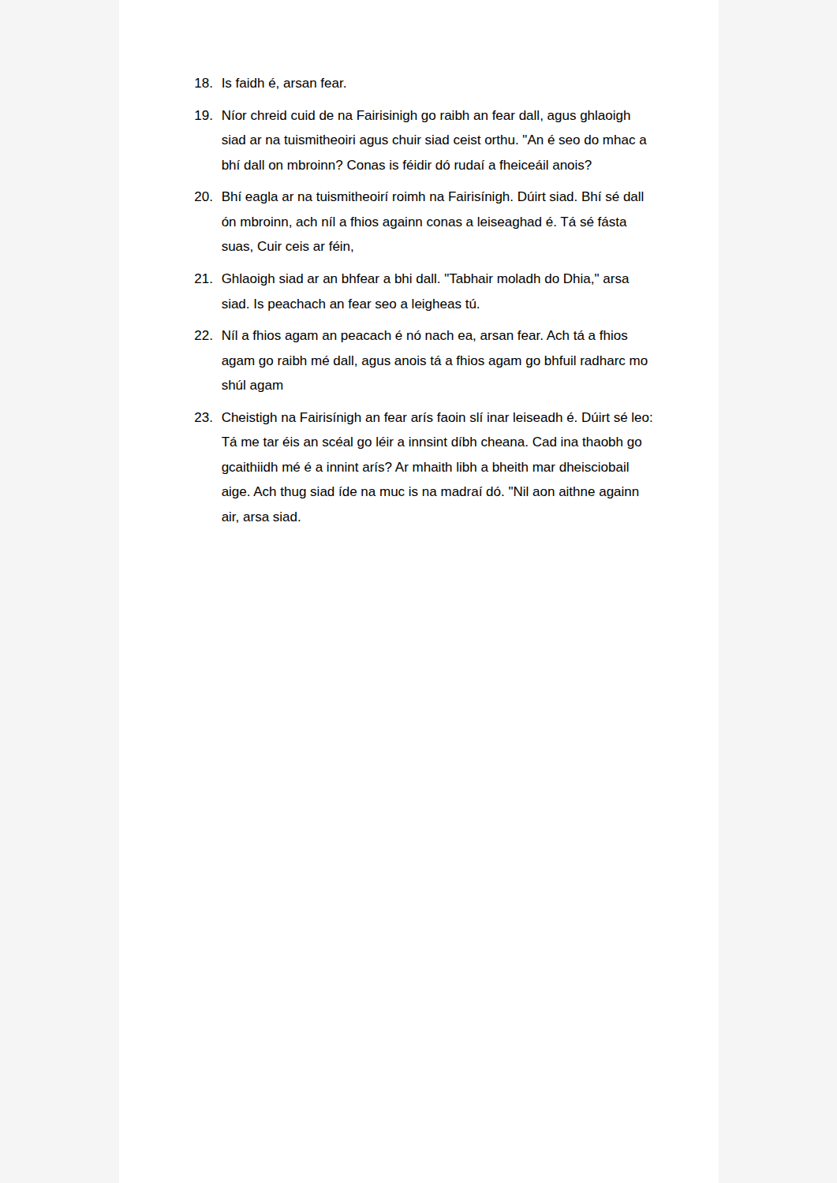Is faidh é, arsan fear.
Níor chreid cuid de na Fairisinigh go raibh an fear dall, agus ghlaoigh siad ar na tuismitheoiri agus chuir siad ceist orthu. "An é seo do mhac a bhí dall on mbroinn? Conas is féidir dó rudaí a fheiceáil anois?
Bhí eagla ar na tuismitheoirí roimh na Fairisínigh. Dúirt siad. Bhí sé dall ón mbroinn, ach níl a fhios againn conas a leiseaghad é. Tá sé fásta suas, Cuir ceis ar féin,
Ghlaoigh siad ar an bhfear a bhi dall. "Tabhair moladh do Dhia," arsa siad. Is peachach an fear seo a leigheas tú.
Níl a fhios agam an peacach é nó nach ea, arsan fear. Ach tá a fhios agam go raibh mé dall, agus anois tá a fhios agam go bhfuil radharc mo shúl agam
Cheistigh na Fairisínigh an fear arís faoin slí inar leiseadh é. Dúirt sé leo: Tá me tar éis an scéal go léir a innsint díbh cheana. Cad ina thaobh go gcaithiidh mé é a innint arís? Ar mhaith libh a bheith mar dheisciobail aige. Ach thug siad íde na muc is na madraí dó. "Nil aon aithne againn air, arsa siad.